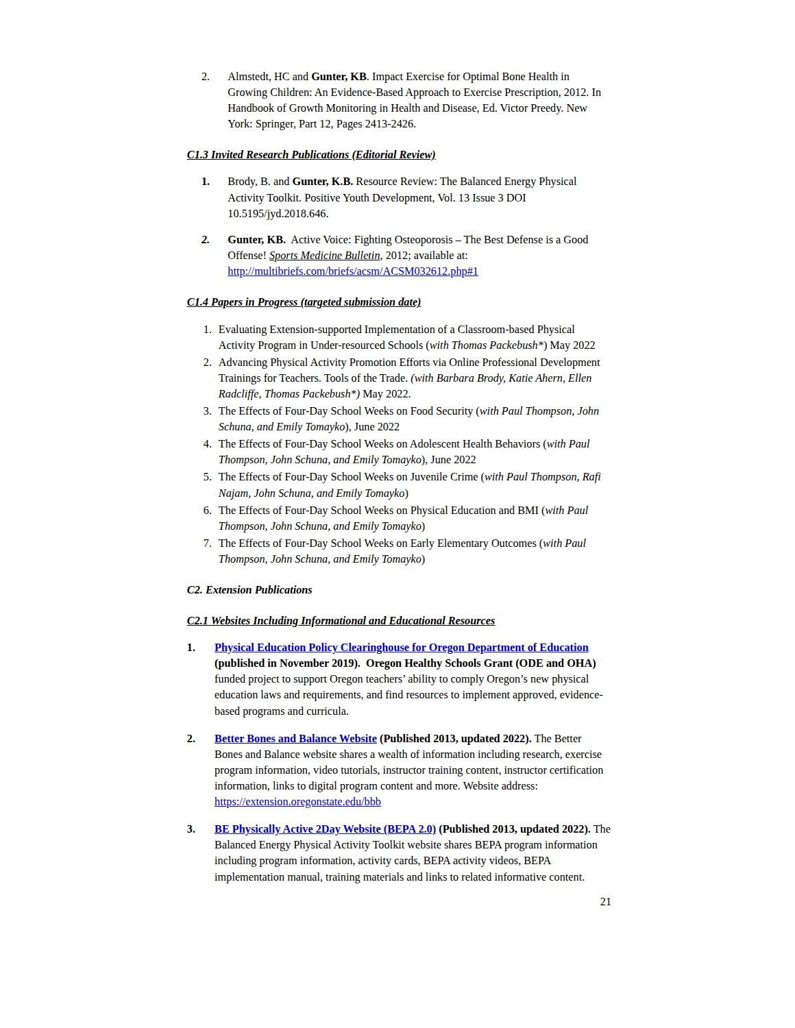2.
Almstedt, HC and Gunter, KB. Impact Exercise for Optimal Bone Health in Growing Children: An Evidence-Based Approach to Exercise Prescription, 2012. In Handbook of Growth Monitoring in Health and Disease, Ed. Victor Preedy. New York: Springer, Part 12, Pages 2413-2426.
C1.3 Invited Research Publications (Editorial Review)
1.
Brody, B. and Gunter, K.B. Resource Review: The Balanced Energy Physical Activity Toolkit. Positive Youth Development, Vol. 13 Issue 3 DOI 10.5195/jyd.2018.646.
2.
Gunter, KB. Active Voice: Fighting Osteoporosis – The Best Defense is a Good Offense! Sports Medicine Bulletin, 2012; available at: http://multibriefs.com/briefs/acsm/ACSM032612.php#1
C1.4 Papers in Progress (targeted submission date)
Evaluating Extension-supported Implementation of a Classroom-based Physical Activity Program in Under-resourced Schools (with Thomas Packebush*) May 2022
Advancing Physical Activity Promotion Efforts via Online Professional Development Trainings for Teachers. Tools of the Trade. (with Barbara Brody, Katie Ahern, Ellen Radcliffe, Thomas Packebush*) May 2022.
The Effects of Four-Day School Weeks on Food Security (with Paul Thompson, John Schuna, and Emily Tomayko), June 2022
The Effects of Four-Day School Weeks on Adolescent Health Behaviors (with Paul Thompson, John Schuna, and Emily Tomayko), June 2022
The Effects of Four-Day School Weeks on Juvenile Crime (with Paul Thompson, Rafi Najam, John Schuna, and Emily Tomayko)
The Effects of Four-Day School Weeks on Physical Education and BMI (with Paul Thompson, John Schuna, and Emily Tomayko)
The Effects of Four-Day School Weeks on Early Elementary Outcomes (with Paul Thompson, John Schuna, and Emily Tomayko)
C2. Extension Publications
C2.1 Websites Including Informational and Educational Resources
Physical Education Policy Clearinghouse for Oregon Department of Education (published in November 2019). Oregon Healthy Schools Grant (ODE and OHA) funded project to support Oregon teachers’ ability to comply Oregon’s new physical education laws and requirements, and find resources to implement approved, evidence-based programs and curricula.
Better Bones and Balance Website (Published 2013, updated 2022). The Better Bones and Balance website shares a wealth of information including research, exercise program information, video tutorials, instructor training content, instructor certification information, links to digital program content and more. Website address: https://extension.oregonstate.edu/bbb
BE Physically Active 2Day Website (BEPA 2.0) (Published 2013, updated 2022). The Balanced Energy Physical Activity Toolkit website shares BEPA program information including program information, activity cards, BEPA activity videos, BEPA implementation manual, training materials and links to related informative content.
21